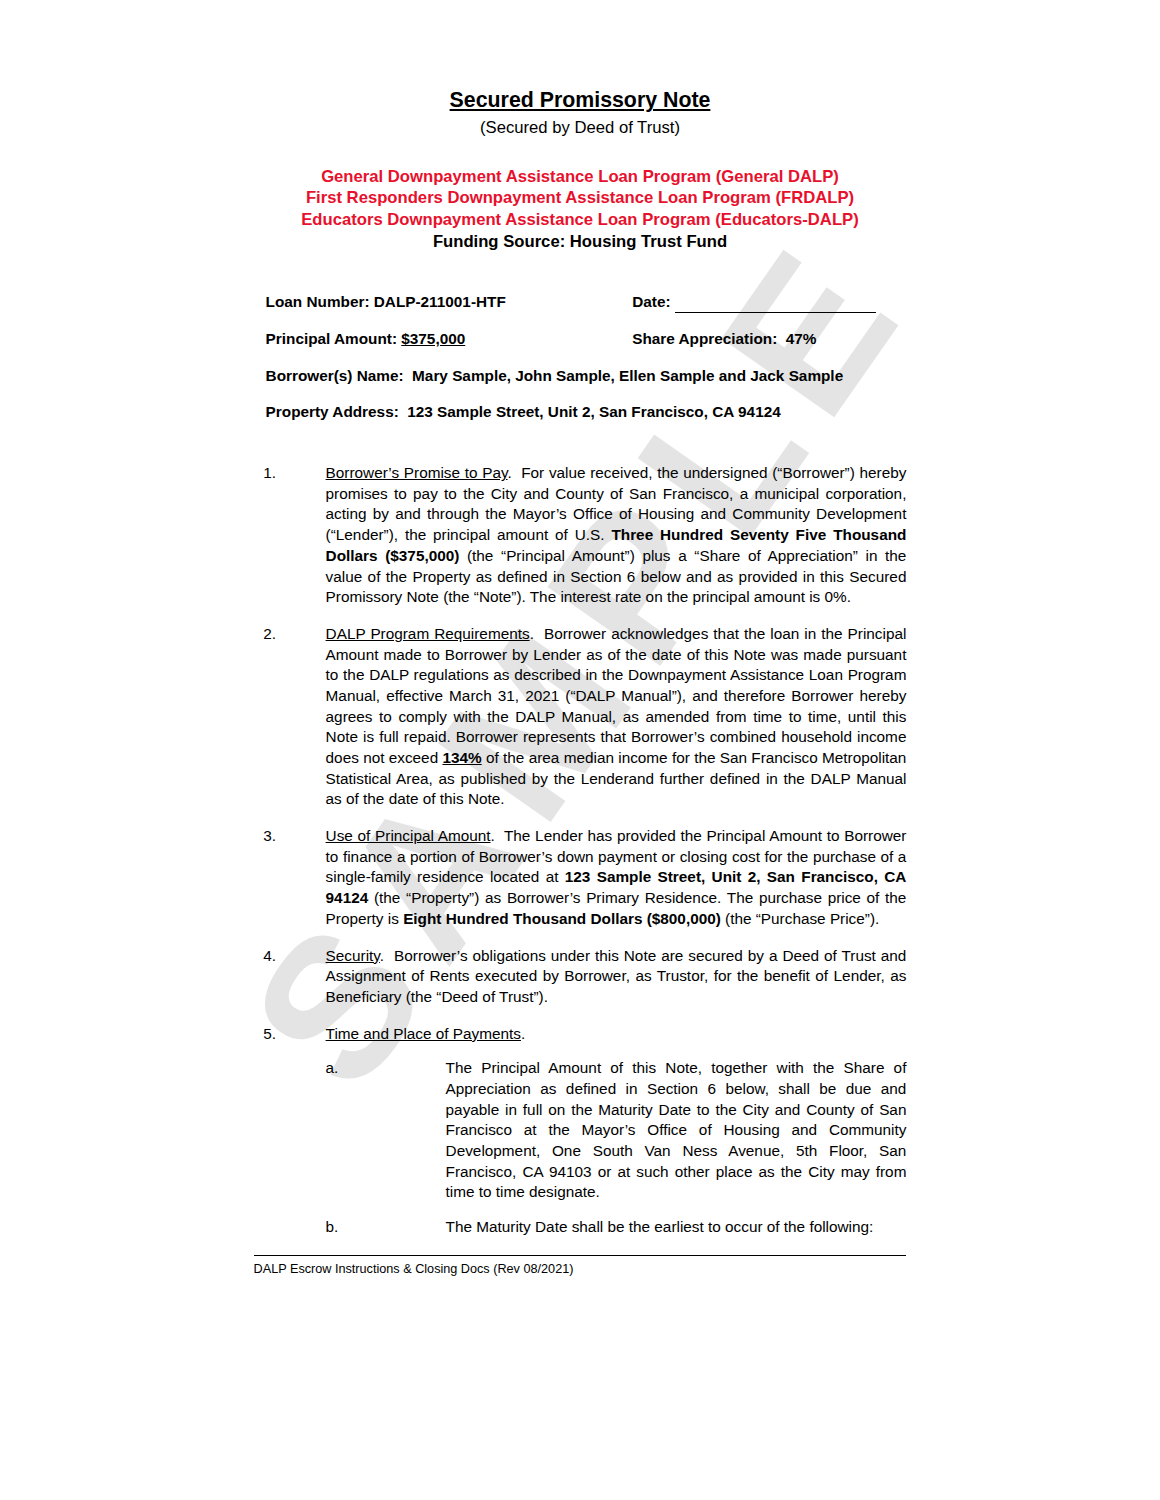SAMPLE
Secured Promissory Note
(Secured by Deed of Trust)
General Downpayment Assistance Loan Program (General DALP)
First Responders Downpayment Assistance Loan Program (FRDALP)
Educators Downpayment Assistance Loan Program (Educators-DALP)
Funding Source: Housing Trust Fund
| Loan Number: DALP-211001-HTF | Date: |
| Principal Amount: $375,000 | Share Appreciation: 47% |
| Borrower(s) Name: Mary Sample, John Sample, Ellen Sample and Jack Sample |
| Property Address: 123 Sample Street, Unit 2, San Francisco, CA 94124 |
Borrower’s Promise to Pay. For value received, the undersigned (“Borrower”) hereby promises to pay to the City and County of San Francisco, a municipal corporation, acting by and through the Mayor’s Office of Housing and Community Development (“Lender”), the principal amount of U.S. Three Hundred Seventy Five Thousand Dollars ($375,000) (the “Principal Amount”) plus a “Share of Appreciation” in the value of the Property as defined in Section 6 below and as provided in this Secured Promissory Note (the “Note”). The interest rate on the principal amount is 0%.
DALP Program Requirements. Borrower acknowledges that the loan in the Principal Amount made to Borrower by Lender as of the date of this Note was made pursuant to the DALP regulations as described in the Downpayment Assistance Loan Program Manual, effective March 31, 2021 (“DALP Manual”), and therefore Borrower hereby agrees to comply with the DALP Manual, as amended from time to time, until this Note is full repaid. Borrower represents that Borrower’s combined household income does not exceed 134% of the area median income for the San Francisco Metropolitan Statistical Area, as published by the Lenderand further defined in the DALP Manual as of the date of this Note.
Use of Principal Amount. The Lender has provided the Principal Amount to Borrower to finance a portion of Borrower’s down payment or closing cost for the purchase of a single-family residence located at 123 Sample Street, Unit 2, San Francisco, CA 94124 (the “Property”) as Borrower’s Primary Residence. The purchase price of the Property is Eight Hundred Thousand Dollars ($800,000) (the “Purchase Price”).
Security. Borrower’s obligations under this Note are secured by a Deed of Trust and Assignment of Rents executed by Borrower, as Trustor, for the benefit of Lender, as Beneficiary (the “Deed of Trust”).
Time and Place of Payments.
a.
The Principal Amount of this Note, together with the Share of Appreciation as defined in Section 6 below, shall be due and payable in full on the Maturity Date to the City and County of San Francisco at the Mayor’s Office of Housing and Community Development, One South Van Ness Avenue, 5th Floor, San Francisco, CA 94103 or at such other place as the City may from time to time designate.
b.
The Maturity Date shall be the earliest to occur of the following:
DALP Escrow Instructions & Closing Docs (Rev 08/2021)